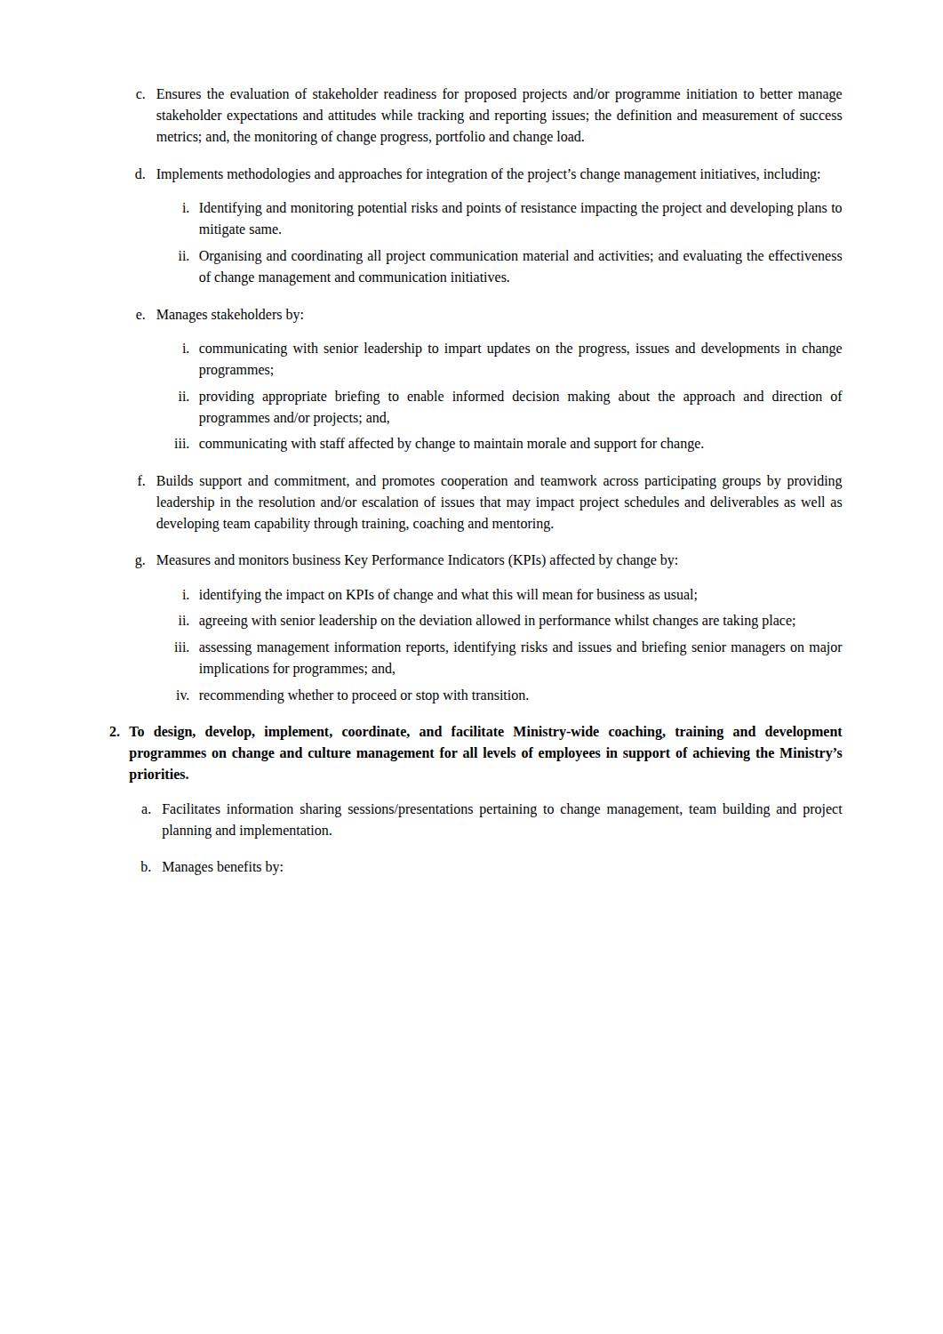Ensures the evaluation of stakeholder readiness for proposed projects and/or programme initiation to better manage stakeholder expectations and attitudes while tracking and reporting issues; the definition and measurement of success metrics; and, the monitoring of change progress, portfolio and change load.
Implements methodologies and approaches for integration of the project’s change management initiatives, including:
Identifying and monitoring potential risks and points of resistance impacting the project and developing plans to mitigate same.
Organising and coordinating all project communication material and activities; and evaluating the effectiveness of change management and communication initiatives.
Manages stakeholders by:
communicating with senior leadership to impart updates on the progress, issues and developments in change programmes;
providing appropriate briefing to enable informed decision making about the approach and direction of programmes and/or projects; and,
communicating with staff affected by change to maintain morale and support for change.
Builds support and commitment, and promotes cooperation and teamwork across participating groups by providing leadership in the resolution and/or escalation of issues that may impact project schedules and deliverables as well as developing team capability through training, coaching and mentoring.
Measures and monitors business Key Performance Indicators (KPIs) affected by change by:
identifying the impact on KPIs of change and what this will mean for business as usual;
agreeing with senior leadership on the deviation allowed in performance whilst changes are taking place;
assessing management information reports, identifying risks and issues and briefing senior managers on major implications for programmes; and,
recommending whether to proceed or stop with transition.
To design, develop, implement, coordinate, and facilitate Ministry-wide coaching, training and development programmes on change and culture management for all levels of employees in support of achieving the Ministry’s priorities.
Facilitates information sharing sessions/presentations pertaining to change management, team building and project planning and implementation.
Manages benefits by: